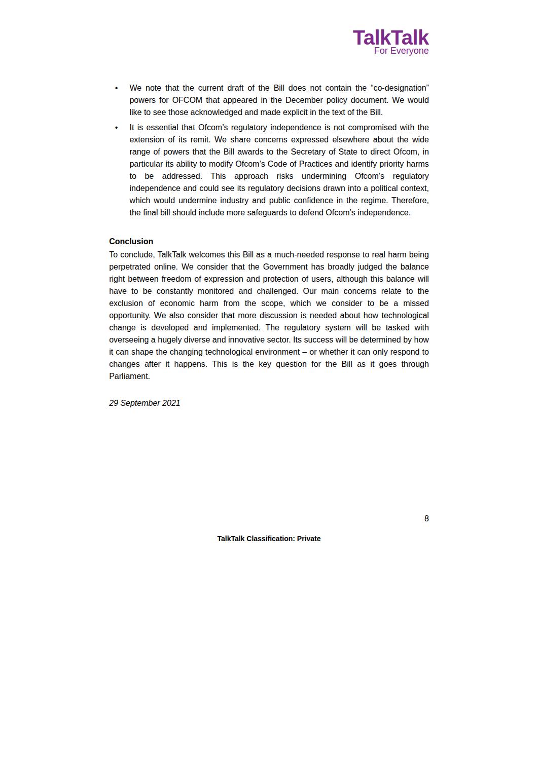TalkTalk
For Everyone
We note that the current draft of the Bill does not contain the “co-designation” powers for OFCOM that appeared in the December policy document. We would like to see those acknowledged and made explicit in the text of the Bill.
It is essential that Ofcom’s regulatory independence is not compromised with the extension of its remit. We share concerns expressed elsewhere about the wide range of powers that the Bill awards to the Secretary of State to direct Ofcom, in particular its ability to modify Ofcom’s Code of Practices and identify priority harms to be addressed. This approach risks undermining Ofcom’s regulatory independence and could see its regulatory decisions drawn into a political context, which would undermine industry and public confidence in the regime. Therefore, the final bill should include more safeguards to defend Ofcom’s independence.
Conclusion
To conclude, TalkTalk welcomes this Bill as a much-needed response to real harm being perpetrated online. We consider that the Government has broadly judged the balance right between freedom of expression and protection of users, although this balance will have to be constantly monitored and challenged. Our main concerns relate to the exclusion of economic harm from the scope, which we consider to be a missed opportunity. We also consider that more discussion is needed about how technological change is developed and implemented. The regulatory system will be tasked with overseeing a hugely diverse and innovative sector. Its success will be determined by how it can shape the changing technological environment – or whether it can only respond to changes after it happens. This is the key question for the Bill as it goes through Parliament.
29 September 2021
8
TalkTalk Classification: Private